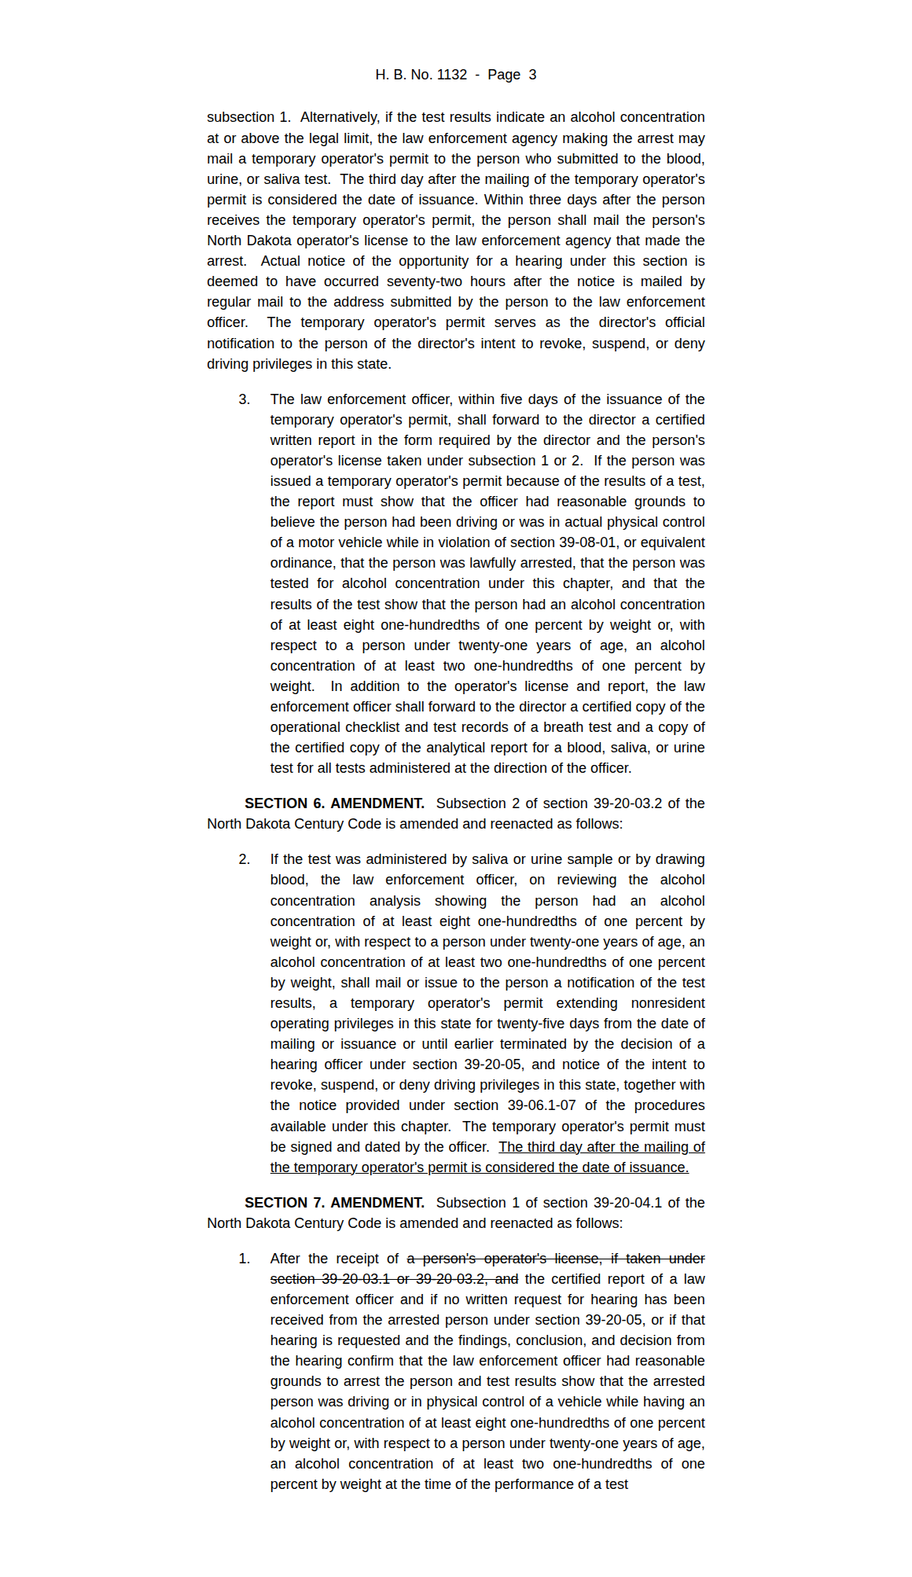H. B. No. 1132 - Page 3
subsection 1. Alternatively, if the test results indicate an alcohol concentration at or above the legal limit, the law enforcement agency making the arrest may mail a temporary operator's permit to the person who submitted to the blood, urine, or saliva test. The third day after the mailing of the temporary operator's permit is considered the date of issuance. Within three days after the person receives the temporary operator's permit, the person shall mail the person's North Dakota operator's license to the law enforcement agency that made the arrest. Actual notice of the opportunity for a hearing under this section is deemed to have occurred seventy-two hours after the notice is mailed by regular mail to the address submitted by the person to the law enforcement officer. The temporary operator's permit serves as the director's official notification to the person of the director's intent to revoke, suspend, or deny driving privileges in this state.
3.
The law enforcement officer, within five days of the issuance of the temporary operator's permit, shall forward to the director a certified written report in the form required by the director and the person's operator's license taken under subsection 1 or 2. If the person was issued a temporary operator's permit because of the results of a test, the report must show that the officer had reasonable grounds to believe the person had been driving or was in actual physical control of a motor vehicle while in violation of section 39-08-01, or equivalent ordinance, that the person was lawfully arrested, that the person was tested for alcohol concentration under this chapter, and that the results of the test show that the person had an alcohol concentration of at least eight one-hundredths of one percent by weight or, with respect to a person under twenty-one years of age, an alcohol concentration of at least two one-hundredths of one percent by weight. In addition to the operator's license and report, the law enforcement officer shall forward to the director a certified copy of the operational checklist and test records of a breath test and a copy of the certified copy of the analytical report for a blood, saliva, or urine test for all tests administered at the direction of the officer.
SECTION 6. AMENDMENT. Subsection 2 of section 39-20-03.2 of the North Dakota Century Code is amended and reenacted as follows:
2.
If the test was administered by saliva or urine sample or by drawing blood, the law enforcement officer, on reviewing the alcohol concentration analysis showing the person had an alcohol concentration of at least eight one-hundredths of one percent by weight or, with respect to a person under twenty-one years of age, an alcohol concentration of at least two one-hundredths of one percent by weight, shall mail or issue to the person a notification of the test results, a temporary operator's permit extending nonresident operating privileges in this state for twenty-five days from the date of mailing or issuance or until earlier terminated by the decision of a hearing officer under section 39-20-05, and notice of the intent to revoke, suspend, or deny driving privileges in this state, together with the notice provided under section 39-06.1-07 of the procedures available under this chapter. The temporary operator's permit must be signed and dated by the officer. The third day after the mailing of the temporary operator's permit is considered the date of issuance.
SECTION 7. AMENDMENT. Subsection 1 of section 39-20-04.1 of the North Dakota Century Code is amended and reenacted as follows:
1.
After the receipt of a person's operator's license, if taken under section 39-20-03.1 or 39-20-03.2, and the certified report of a law enforcement officer and if no written request for hearing has been received from the arrested person under section 39-20-05, or if that hearing is requested and the findings, conclusion, and decision from the hearing confirm that the law enforcement officer had reasonable grounds to arrest the person and test results show that the arrested person was driving or in physical control of a vehicle while having an alcohol concentration of at least eight one-hundredths of one percent by weight or, with respect to a person under twenty-one years of age, an alcohol concentration of at least two one-hundredths of one percent by weight at the time of the performance of a test